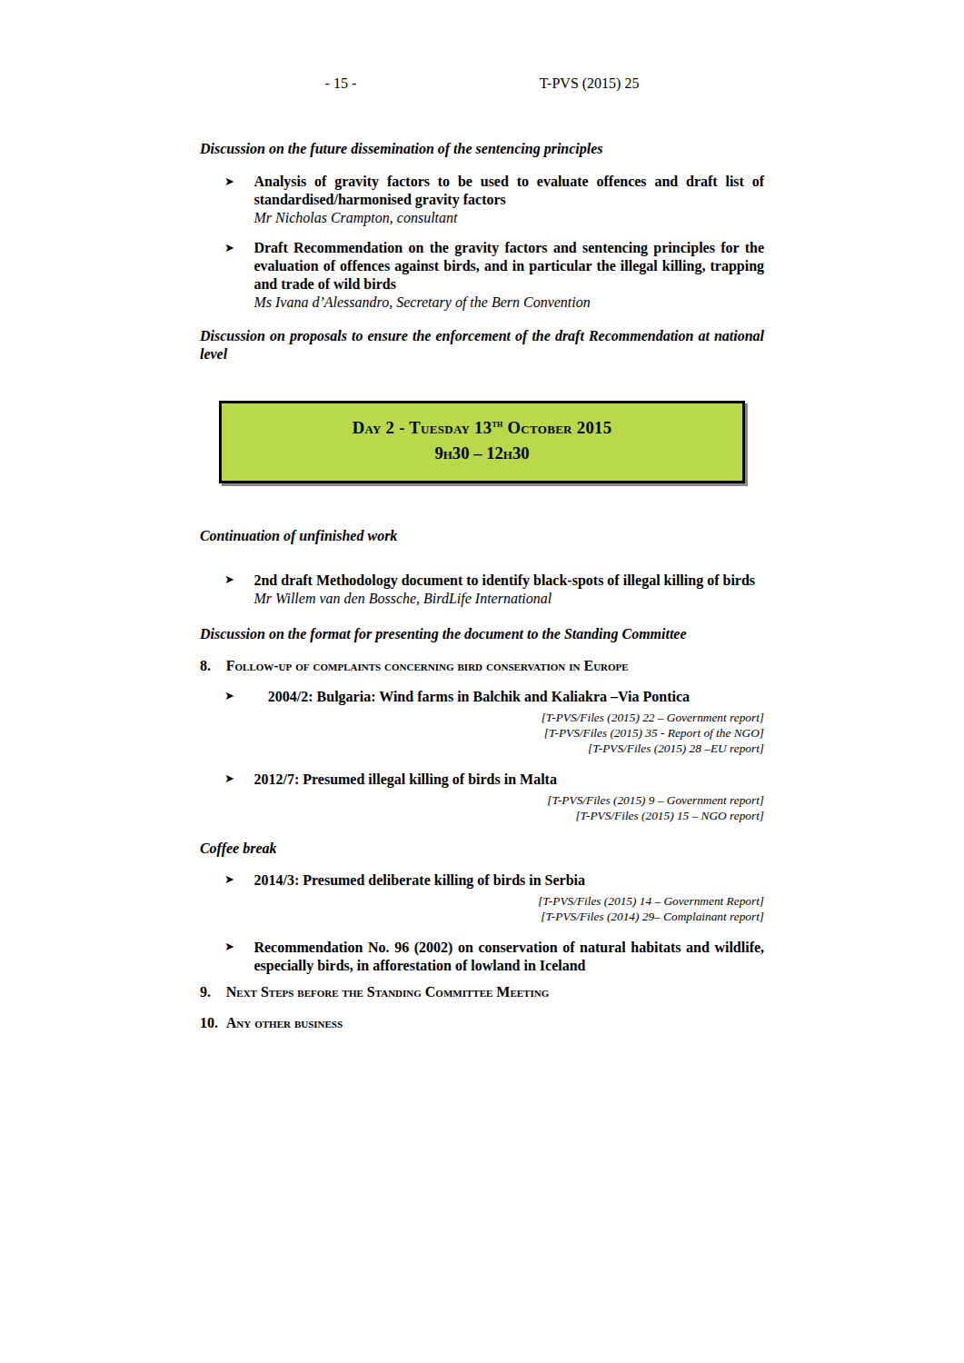- 15 - T-PVS (2015) 25
Discussion on the future dissemination of the sentencing principles
Analysis of gravity factors to be used to evaluate offences and draft list of standardised/harmonised gravity factors Mr Nicholas Crampton, consultant
Draft Recommendation on the gravity factors and sentencing principles for the evaluation of offences against birds, and in particular the illegal killing, trapping and trade of wild birds Ms Ivana d’Alessandro, Secretary of the Bern Convention
Discussion on proposals to ensure the enforcement of the draft Recommendation at national level
Day 2 - Tuesday 13th October 2015
9h30 – 12h30
Continuation of unfinished work
2nd draft Methodology document to identify black-spots of illegal killing of birds Mr Willem van den Bossche, BirdLife International
Discussion on the format for presenting the document to the Standing Committee
8. Follow-up of complaints concerning bird conservation in Europe
2004/2: Bulgaria: Wind farms in Balchik and Kaliakra –Via Pontica
[T-PVS/Files (2015) 22 – Government report]
[T-PVS/Files (2015) 35 - Report of the NGO]
[T-PVS/Files (2015) 28 –EU report]
2012/7: Presumed illegal killing of birds in Malta
[T-PVS/Files (2015) 9 – Government report]
[T-PVS/Files (2015) 15 – NGO report]
Coffee break
2014/3: Presumed deliberate killing of birds in Serbia
[T-PVS/Files (2015) 14 – Government Report]
[T-PVS/Files (2014) 29– Complainant report]
Recommendation No. 96 (2002) on conservation of natural habitats and wildlife, especially birds, in afforestation of lowland in Iceland
9. Next Steps before the Standing Committee Meeting
10. Any other business